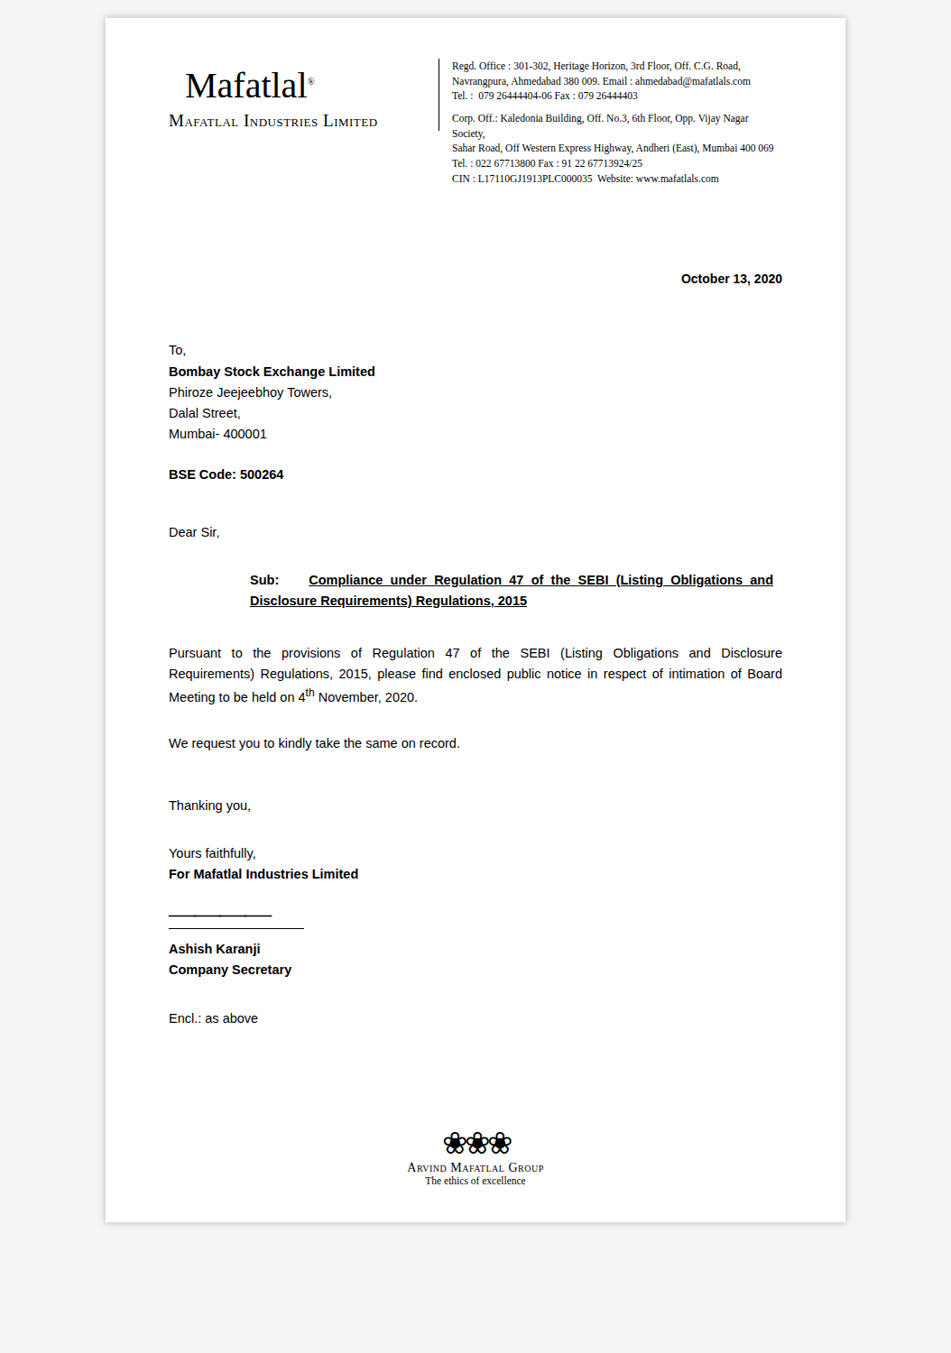Mafatlal®
Mafatlal Industries Limited
Regd. Office : 301-302, Heritage Horizon, 3rd Floor, Off. C.G. Road,
Navrangpura, Ahmedabad 380 009. Email : ahmedabad@mafatlals.com
Tel. : 079 26444404-06 Fax : 079 26444403
Corp. Off.: Kaledonia Building, Off. No.3, 6th Floor, Opp. Vijay Nagar Society,
Sahar Road, Off Western Express Highway, Andheri (East), Mumbai 400 069
Tel. : 022 67713800 Fax : 91 22 67713924/25
CIN : L17110GJ1913PLC000035 Website: www.mafatlals.com
October 13, 2020
To,
Bombay Stock Exchange Limited
Phiroze Jeejeebhoy Towers,
Dalal Street,
Mumbai- 400001
BSE Code: 500264
Dear Sir,
Sub: Compliance under Regulation 47 of the SEBI (Listing Obligations and Disclosure Requirements) Regulations, 2015
Pursuant to the provisions of Regulation 47 of the SEBI (Listing Obligations and Disclosure Requirements) Regulations, 2015, please find enclosed public notice in respect of intimation of Board Meeting to be held on 4th November, 2020.
We request you to kindly take the same on record.
Thanking you,
Yours faithfully,
For Mafatlal Industries Limited
————
Ashish Karanji
Company Secretary
Encl.: as above
❀❀❀
Arvind Mafatlal Group
The ethics of excellence